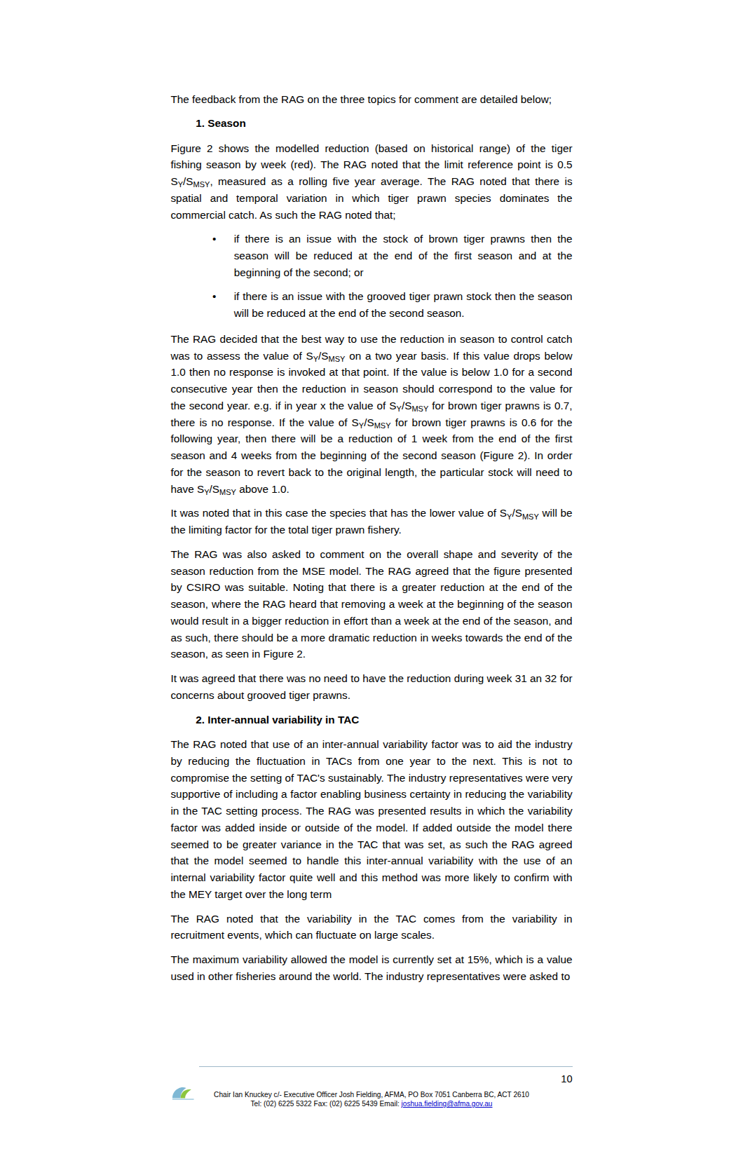The feedback from the RAG on the three topics for comment are detailed below;
Season
Figure 2 shows the modelled reduction (based on historical range) of the tiger fishing season by week (red). The RAG noted that the limit reference point is 0.5 SY/SMSY, measured as a rolling five year average. The RAG noted that there is spatial and temporal variation in which tiger prawn species dominates the commercial catch. As such the RAG noted that;
if there is an issue with the stock of brown tiger prawns then the season will be reduced at the end of the first season and at the beginning of the second; or
if there is an issue with the grooved tiger prawn stock then the season will be reduced at the end of the second season.
The RAG decided that the best way to use the reduction in season to control catch was to assess the value of SY/SMSY on a two year basis. If this value drops below 1.0 then no response is invoked at that point. If the value is below 1.0 for a second consecutive year then the reduction in season should correspond to the value for the second year. e.g. if in year x the value of SY/SMSY for brown tiger prawns is 0.7, there is no response. If the value of SY/SMSY for brown tiger prawns is 0.6 for the following year, then there will be a reduction of 1 week from the end of the first season and 4 weeks from the beginning of the second season (Figure 2). In order for the season to revert back to the original length, the particular stock will need to have SY/SMSY above 1.0.
It was noted that in this case the species that has the lower value of SY/SMSY will be the limiting factor for the total tiger prawn fishery.
The RAG was also asked to comment on the overall shape and severity of the season reduction from the MSE model. The RAG agreed that the figure presented by CSIRO was suitable. Noting that there is a greater reduction at the end of the season, where the RAG heard that removing a week at the beginning of the season would result in a bigger reduction in effort than a week at the end of the season, and as such, there should be a more dramatic reduction in weeks towards the end of the season, as seen in Figure 2.
It was agreed that there was no need to have the reduction during week 31 an 32 for concerns about grooved tiger prawns.
Inter-annual variability in TAC
The RAG noted that use of an inter-annual variability factor was to aid the industry by reducing the fluctuation in TACs from one year to the next. This is not to compromise the setting of TAC's sustainably. The industry representatives were very supportive of including a factor enabling business certainty in reducing the variability in the TAC setting process. The RAG was presented results in which the variability factor was added inside or outside of the model. If added outside the model there seemed to be greater variance in the TAC that was set, as such the RAG agreed that the model seemed to handle this inter-annual variability with the use of an internal variability factor quite well and this method was more likely to confirm with the MEY target over the long term
The RAG noted that the variability in the TAC comes from the variability in recruitment events, which can fluctuate on large scales.
The maximum variability allowed the model is currently set at 15%, which is a value used in other fisheries around the world. The industry representatives were asked to
10
Chair Ian Knuckey c/- Executive Officer Josh Fielding, AFMA, PO Box 7051 Canberra BC, ACT 2610
Tel: (02) 6225 5322 Fax: (02) 6225 5439 Email: joshua.fielding@afma.gov.au